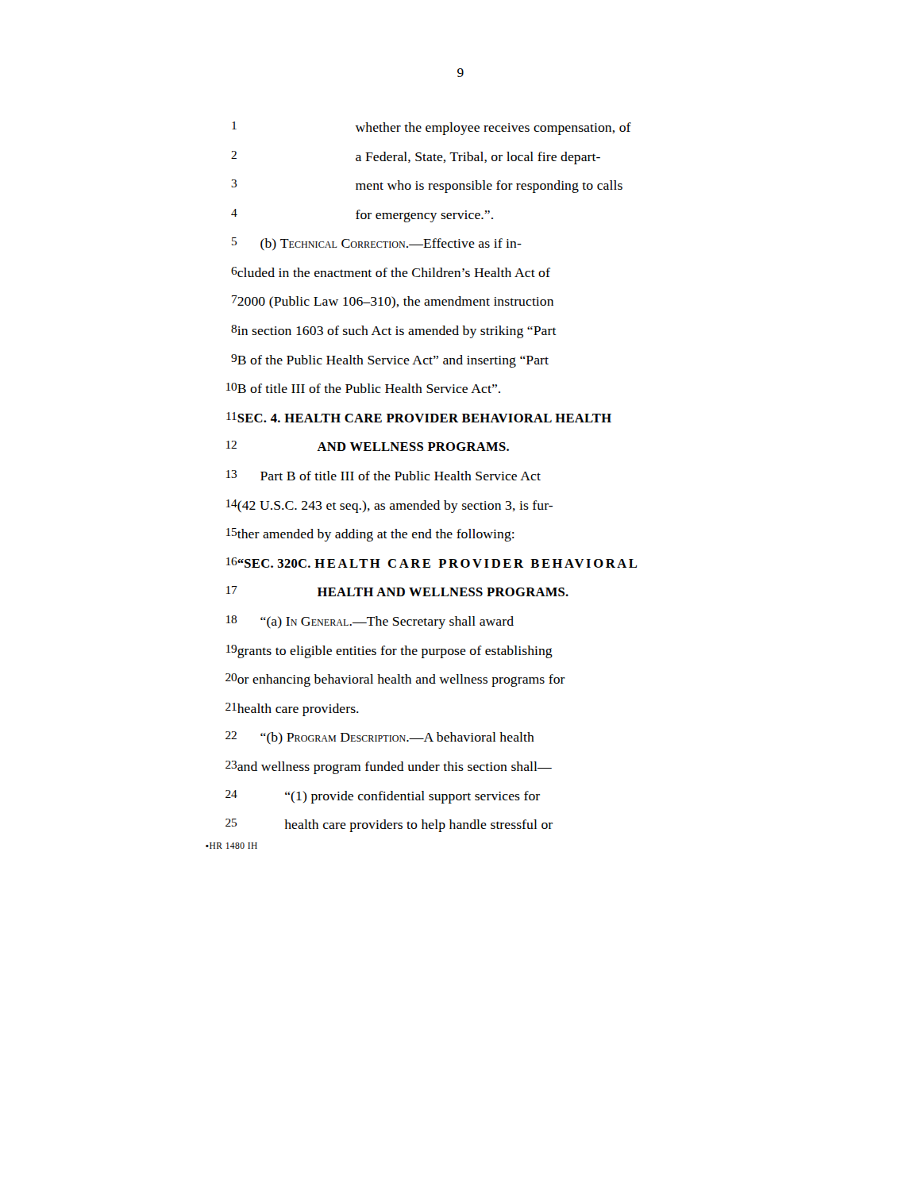9
| 1 | whether the employee receives compensation, of |
| 2 | a Federal, State, Tribal, or local fire depart- |
| 3 | ment who is responsible for responding to calls |
| 4 | for emergency service.”. |
| 5 | (b) Technical Correction. —Effective as if in- |
| 6 | cluded in the enactment of the Children’s Health Act of |
| 7 | 2000 (Public Law 106–310), the amendment instruction |
| 8 | in section 1603 of such Act is amended by striking “Part |
| 9 | B of the Public Health Service Act” and inserting “Part |
| 10 | B of title III of the Public Health Service Act”. |
| 11 | SEC. 4. HEALTH CARE PROVIDER BEHAVIORAL HEALTH |
| 12 | AND WELLNESS PROGRAMS. |
| 13 | Part B of title III of the Public Health Service Act |
| 14 | (42 U.S.C. 243 et seq.), as amended by section 3, is fur- |
| 15 | ther amended by adding at the end the following: |
| 16 | “SEC. 320C. HEALTH CARE PROVIDER BEHAVIORAL |
| 17 | HEALTH AND WELLNESS PROGRAMS. |
| 18 | “(a) In General. —The Secretary shall award |
| 19 | grants to eligible entities for the purpose of establishing |
| 20 | or enhancing behavioral health and wellness programs for |
| 21 | health care providers. |
| 22 | “(b) Program Description. —A behavioral health |
| 23 | and wellness program funded under this section shall— |
| 24 | “(1) provide confidential support services for |
| 25 | health care providers to help handle stressful or |
•HR 1480 IH